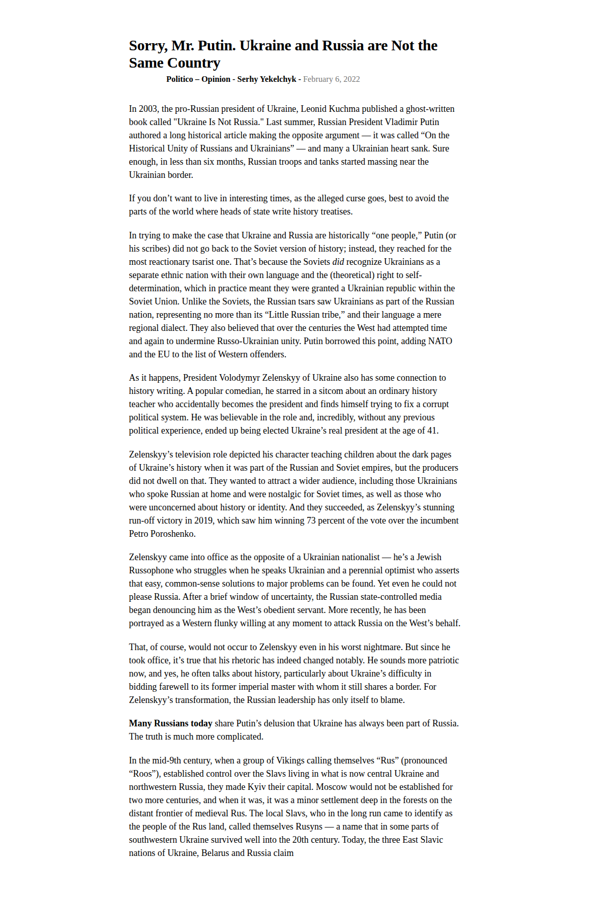Sorry, Mr. Putin. Ukraine and Russia are Not the Same Country
Politico – Opinion - Serhy Yekelchyk - February 6, 2022
In 2003, the pro-Russian president of Ukraine, Leonid Kuchma published a ghost-written book called "Ukraine Is Not Russia." Last summer, Russian President Vladimir Putin authored a long historical article making the opposite argument — it was called “On the Historical Unity of Russians and Ukrainians” — and many a Ukrainian heart sank. Sure enough, in less than six months, Russian troops and tanks started massing near the Ukrainian border.
If you don’t want to live in interesting times, as the alleged curse goes, best to avoid the parts of the world where heads of state write history treatises.
In trying to make the case that Ukraine and Russia are historically “one people,” Putin (or his scribes) did not go back to the Soviet version of history; instead, they reached for the most reactionary tsarist one. That’s because the Soviets did recognize Ukrainians as a separate ethnic nation with their own language and the (theoretical) right to self-determination, which in practice meant they were granted a Ukrainian republic within the Soviet Union. Unlike the Soviets, the Russian tsars saw Ukrainians as part of the Russian nation, representing no more than its “Little Russian tribe,” and their language a mere regional dialect. They also believed that over the centuries the West had attempted time and again to undermine Russo-Ukrainian unity. Putin borrowed this point, adding NATO and the EU to the list of Western offenders.
As it happens, President Volodymyr Zelenskyy of Ukraine also has some connection to history writing. A popular comedian, he starred in a sitcom about an ordinary history teacher who accidentally becomes the president and finds himself trying to fix a corrupt political system. He was believable in the role and, incredibly, without any previous political experience, ended up being elected Ukraine’s real president at the age of 41.
Zelenskyy’s television role depicted his character teaching children about the dark pages of Ukraine’s history when it was part of the Russian and Soviet empires, but the producers did not dwell on that. They wanted to attract a wider audience, including those Ukrainians who spoke Russian at home and were nostalgic for Soviet times, as well as those who were unconcerned about history or identity. And they succeeded, as Zelenskyy’s stunning run-off victory in 2019, which saw him winning 73 percent of the vote over the incumbent Petro Poroshenko.
Zelenskyy came into office as the opposite of a Ukrainian nationalist — he’s a Jewish Russophone who struggles when he speaks Ukrainian and a perennial optimist who asserts that easy, common-sense solutions to major problems can be found. Yet even he could not please Russia. After a brief window of uncertainty, the Russian state-controlled media began denouncing him as the West’s obedient servant. More recently, he has been portrayed as a Western flunky willing at any moment to attack Russia on the West’s behalf.
That, of course, would not occur to Zelenskyy even in his worst nightmare. But since he took office, it’s true that his rhetoric has indeed changed notably. He sounds more patriotic now, and yes, he often talks about history, particularly about Ukraine’s difficulty in bidding farewell to its former imperial master with whom it still shares a border. For Zelenskyy’s transformation, the Russian leadership has only itself to blame.
Many Russians today share Putin’s delusion that Ukraine has always been part of Russia. The truth is much more complicated.
In the mid-9th century, when a group of Vikings calling themselves “Rus” (pronounced “Roos”), established control over the Slavs living in what is now central Ukraine and northwestern Russia, they made Kyiv their capital. Moscow would not be established for two more centuries, and when it was, it was a minor settlement deep in the forests on the distant frontier of medieval Rus. The local Slavs, who in the long run came to identify as the people of the Rus land, called themselves Rusyns — a name that in some parts of southwestern Ukraine survived well into the 20th century. Today, the three East Slavic nations of Ukraine, Belarus and Russia claim